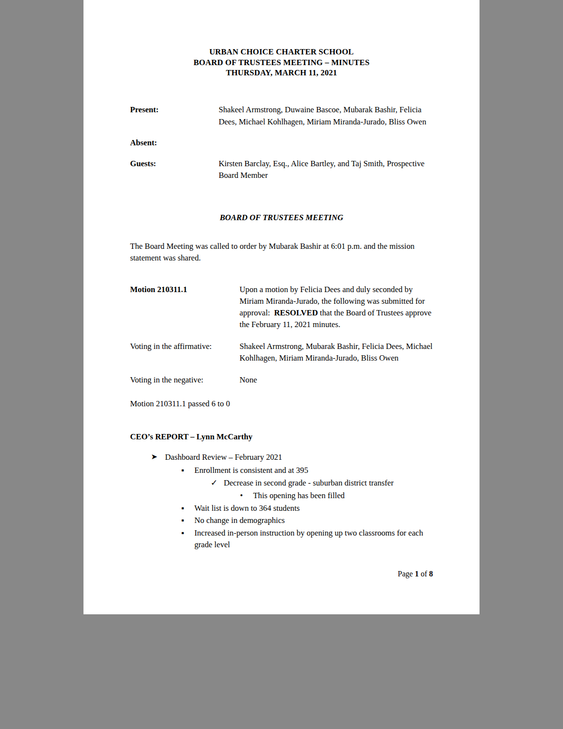URBAN CHOICE CHARTER SCHOOL
BOARD OF TRUSTEES MEETING – MINUTES
THURSDAY, MARCH 11, 2021
| Present: | Shakeel Armstrong, Duwaine Bascoe, Mubarak Bashir, Felicia Dees, Michael Kohlhagen, Miriam Miranda-Jurado, Bliss Owen |
| Absent: | |
| Guests: | Kirsten Barclay, Esq., Alice Bartley, and Taj Smith, Prospective Board Member |
BOARD OF TRUSTEES MEETING
The Board Meeting was called to order by Mubarak Bashir at 6:01 p.m. and the mission statement was shared.
| Motion 210311.1 | Upon a motion by Felicia Dees and duly seconded by Miriam Miranda-Jurado, the following was submitted for approval: RESOLVED that the Board of Trustees approve the February 11, 2021 minutes. |
| Voting in the affirmative: | Shakeel Armstrong, Mubarak Bashir, Felicia Dees, Michael Kohlhagen, Miriam Miranda-Jurado, Bliss Owen |
| Voting in the negative: | None |
Motion 210311.1 passed 6 to 0
CEO’s REPORT – Lynn McCarthy
Dashboard Review – February 2021
Enrollment is consistent and at 395
Decrease in second grade - suburban district transfer
This opening has been filled
Wait list is down to 364 students
No change in demographics
Increased in-person instruction by opening up two classrooms for each grade level
Page 1 of 8